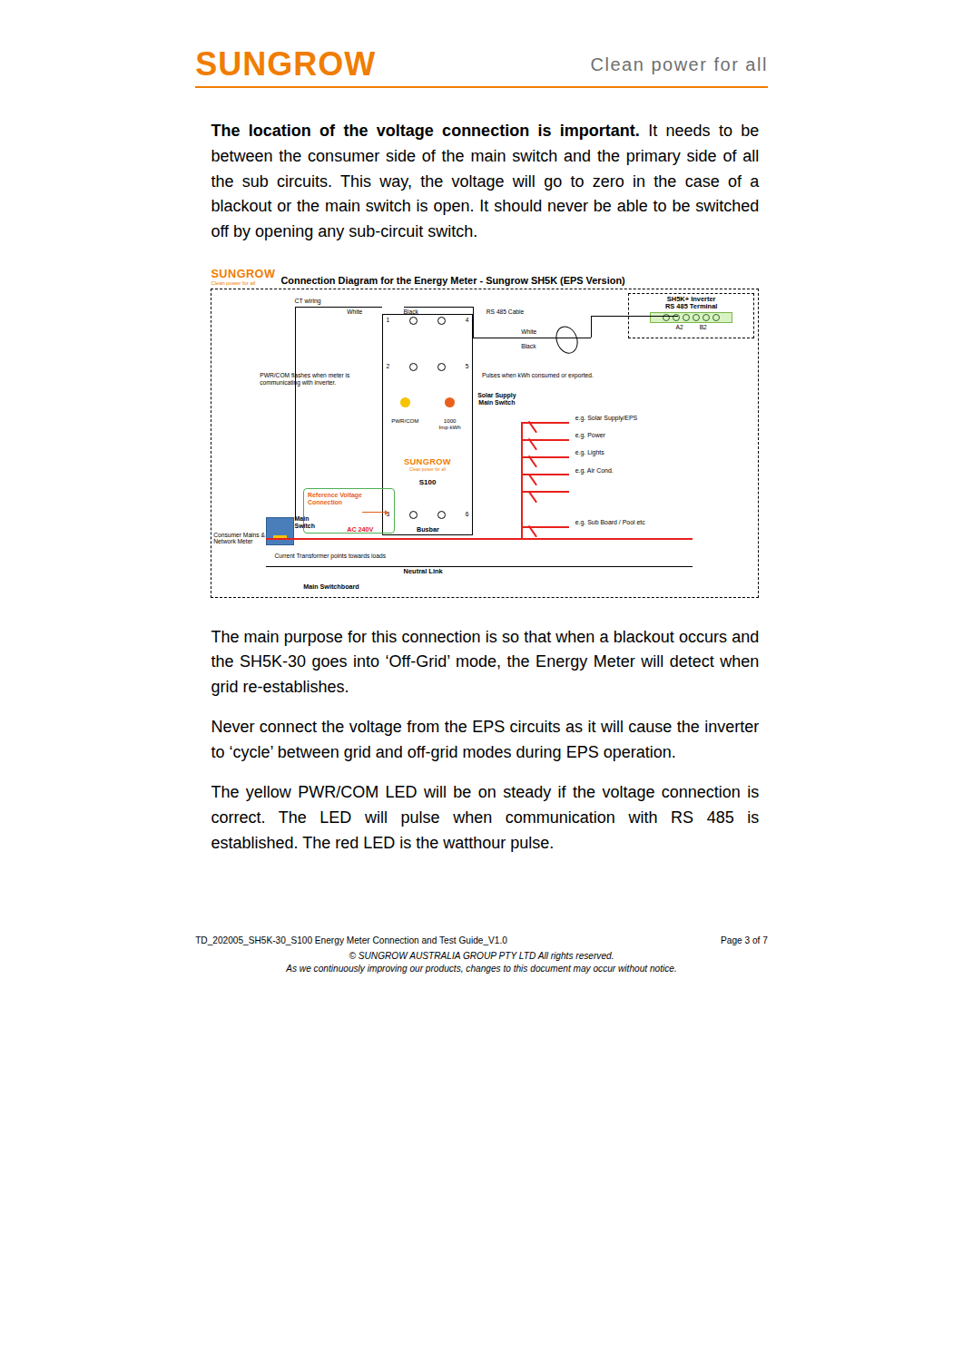SUNGROW
Clean power for all
The location of the voltage connection is important. It needs to be between the consumer side of the main switch and the primary side of all the sub circuits. This way, the voltage will go to zero in the case of a blackout or the main switch is open. It should never be able to be switched off by opening any sub-circuit switch.
SUNGROWClean power for all
Connection Diagram for the Energy Meter - Sungrow SH5K (EPS Version)
SH5K+ Inverter
RS 485 Terminal
A2 B2
CT wiring
White
Black
RS 485 Cable
White
Black
1 4
2 5
PWR/COM
1000
Imp kWh
SUNGROWClean power for all
S100
3 6
PWR/COM flashes when meter is communicating with inverter.
Pulses when kWh consumed or exported.
Reference Voltage
Connection
Main
Switch
AC 240V
Busbar
Neutral Link
Current Transformer points towards loads
Consumer Mains & Network Meter
Main Switchboard
Solar Supply
Main Switch
e.g. Solar Supply/EPS
e.g. Power
e.g. Lights
e.g. Air Cond.
e.g. Sub Board / Pool etc
The main purpose for this connection is so that when a blackout occurs and the SH5K-30 goes into ‘Off-Grid’ mode, the Energy Meter will detect when grid re-establishes.
Never connect the voltage from the EPS circuits as it will cause the inverter to ‘cycle’ between grid and off-grid modes during EPS operation.
The yellow PWR/COM LED will be on steady if the voltage connection is correct. The LED will pulse when communication with RS 485 is established. The red LED is the watthour pulse.
TD_202005_SH5K-30_S100 Energy Meter Connection and Test Guide_V1.0 Page 3 of 7
© SUNGROW AUSTRALIA GROUP PTY LTD All rights reserved.
As we continuously improving our products, changes to this document may occur without notice.